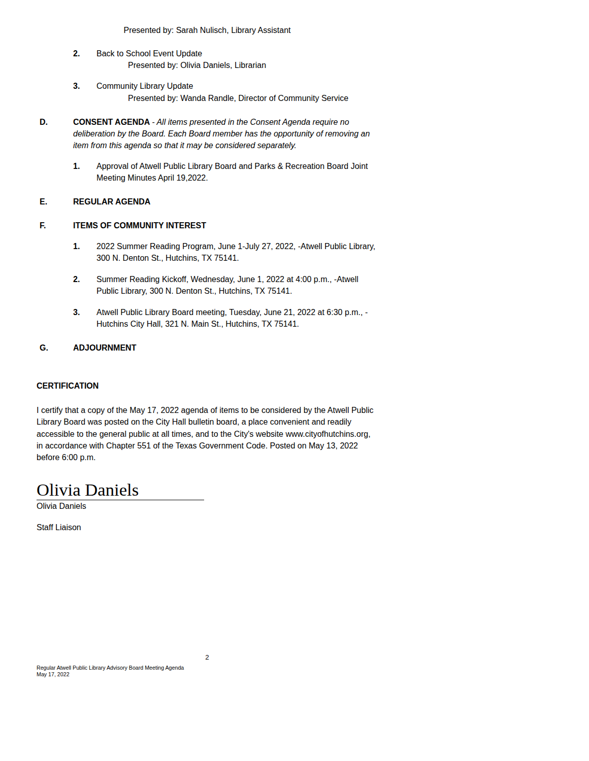Presented by: Sarah Nulisch, Library Assistant
2. Back to School Event Update Presented by: Olivia Daniels, Librarian
3. Community Library Update Presented by: Wanda Randle, Director of Community Service
D. CONSENT AGENDA - All items presented in the Consent Agenda require no deliberation by the Board. Each Board member has the opportunity of removing an item from this agenda so that it may be considered separately.
1. Approval of Atwell Public Library Board and Parks & Recreation Board Joint Meeting Minutes April 19,2022.
E. REGULAR AGENDA
F. ITEMS OF COMMUNITY INTEREST
1. 2022 Summer Reading Program, June 1-July 27, 2022, -Atwell Public Library, 300 N. Denton St., Hutchins, TX 75141.
2. Summer Reading Kickoff, Wednesday, June 1, 2022 at 4:00 p.m., -Atwell Public Library, 300 N. Denton St., Hutchins, TX 75141.
3. Atwell Public Library Board meeting, Tuesday, June 21, 2022 at 6:30 p.m., -Hutchins City Hall, 321 N. Main St., Hutchins, TX 75141.
G. ADJOURNMENT
CERTIFICATION
I certify that a copy of the May 17, 2022 agenda of items to be considered by the Atwell Public Library Board was posted on the City Hall bulletin board, a place convenient and readily accessible to the general public at all times, and to the City's website www.cityofhutchins.org, in accordance with Chapter 551 of the Texas Government Code. Posted on May 13, 2022 before 6:00 p.m.
Olivia Daniels
Olivia Daniels
Staff Liaison
2
Regular Atwell Public Library Advisory Board Meeting Agenda
May 17, 2022